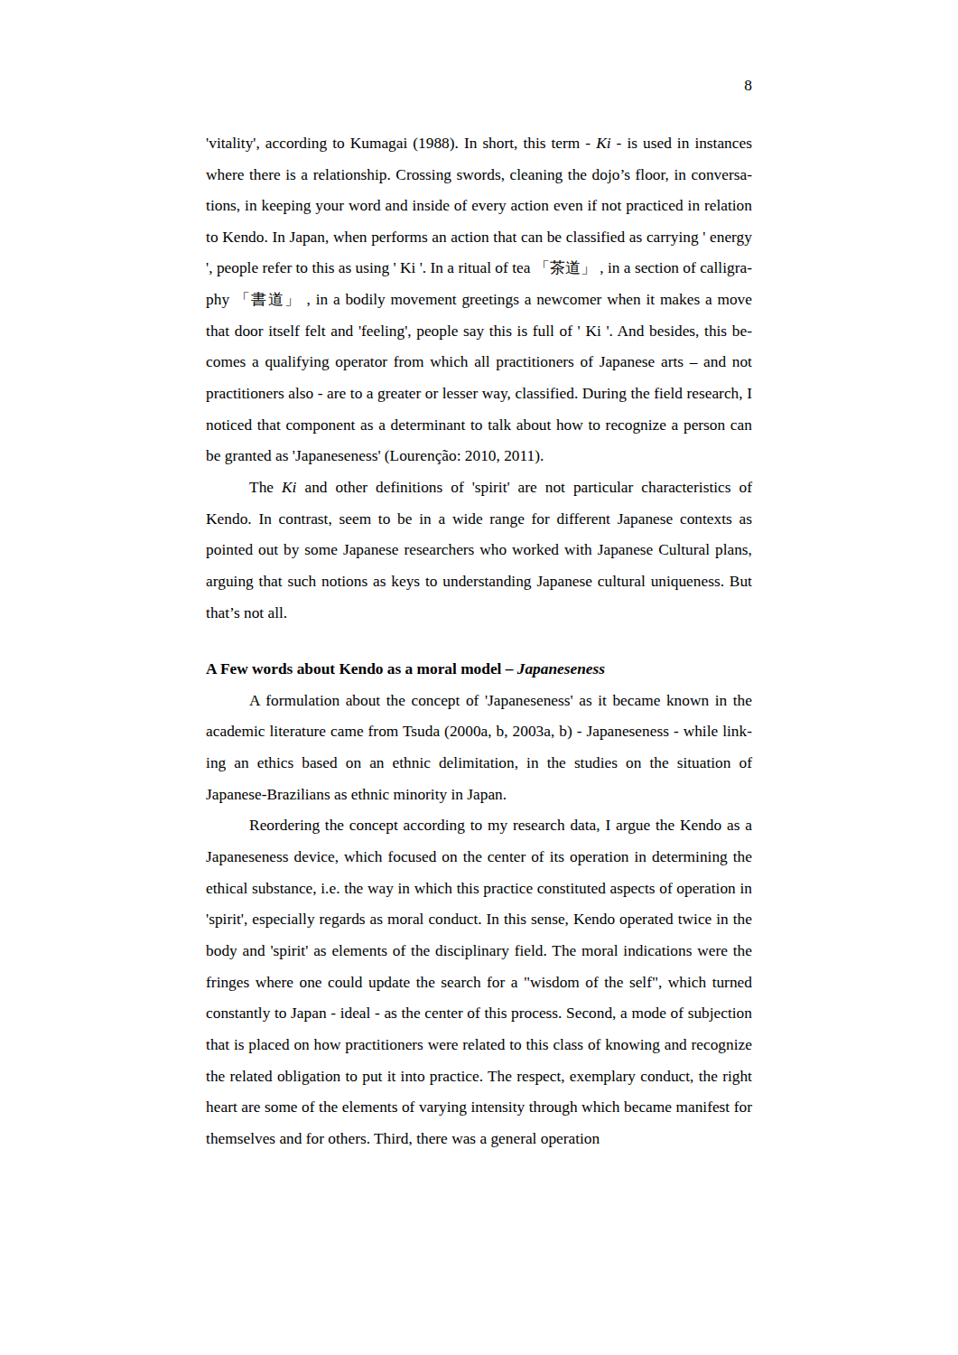8
'vitality', according to Kumagai (1988). In short, this term - Ki - is used in instances where there is a relationship. Crossing swords, cleaning the dojo’s floor, in conversations, in keeping your word and inside of every action even if not practiced in relation to Kendo. In Japan, when performs an action that can be classified as carrying ' energy ', people refer to this as using ' Ki '. In a ritual of tea 「茶道」 , in a section of calligraphy 「書道」 , in a bodily movement greetings a newcomer when it makes a move that door itself felt and 'feeling', people say this is full of ' Ki '. And besides, this becomes a qualifying operator from which all practitioners of Japanese arts – and not practitioners also - are to a greater or lesser way, classified. During the field research, I noticed that component as a determinant to talk about how to recognize a person can be granted as 'Japaneseness' (Lourenção: 2010, 2011).
The Ki and other definitions of 'spirit' are not particular characteristics of Kendo. In contrast, seem to be in a wide range for different Japanese contexts as pointed out by some Japanese researchers who worked with Japanese Cultural plans, arguing that such notions as keys to understanding Japanese cultural uniqueness. But that’s not all.
A Few words about Kendo as a moral model – Japaneseness
A formulation about the concept of 'Japaneseness' as it became known in the academic literature came from Tsuda (2000a, b, 2003a, b) - Japaneseness - while linking an ethics based on an ethnic delimitation, in the studies on the situation of Japanese-Brazilians as ethnic minority in Japan.
Reordering the concept according to my research data, I argue the Kendo as a Japaneseness device, which focused on the center of its operation in determining the ethical substance, i.e. the way in which this practice constituted aspects of operation in 'spirit', especially regards as moral conduct. In this sense, Kendo operated twice in the body and 'spirit' as elements of the disciplinary field. The moral indications were the fringes where one could update the search for a "wisdom of the self", which turned constantly to Japan - ideal - as the center of this process. Second, a mode of subjection that is placed on how practitioners were related to this class of knowing and recognize the related obligation to put it into practice. The respect, exemplary conduct, the right heart are some of the elements of varying intensity through which became manifest for themselves and for others. Third, there was a general operation